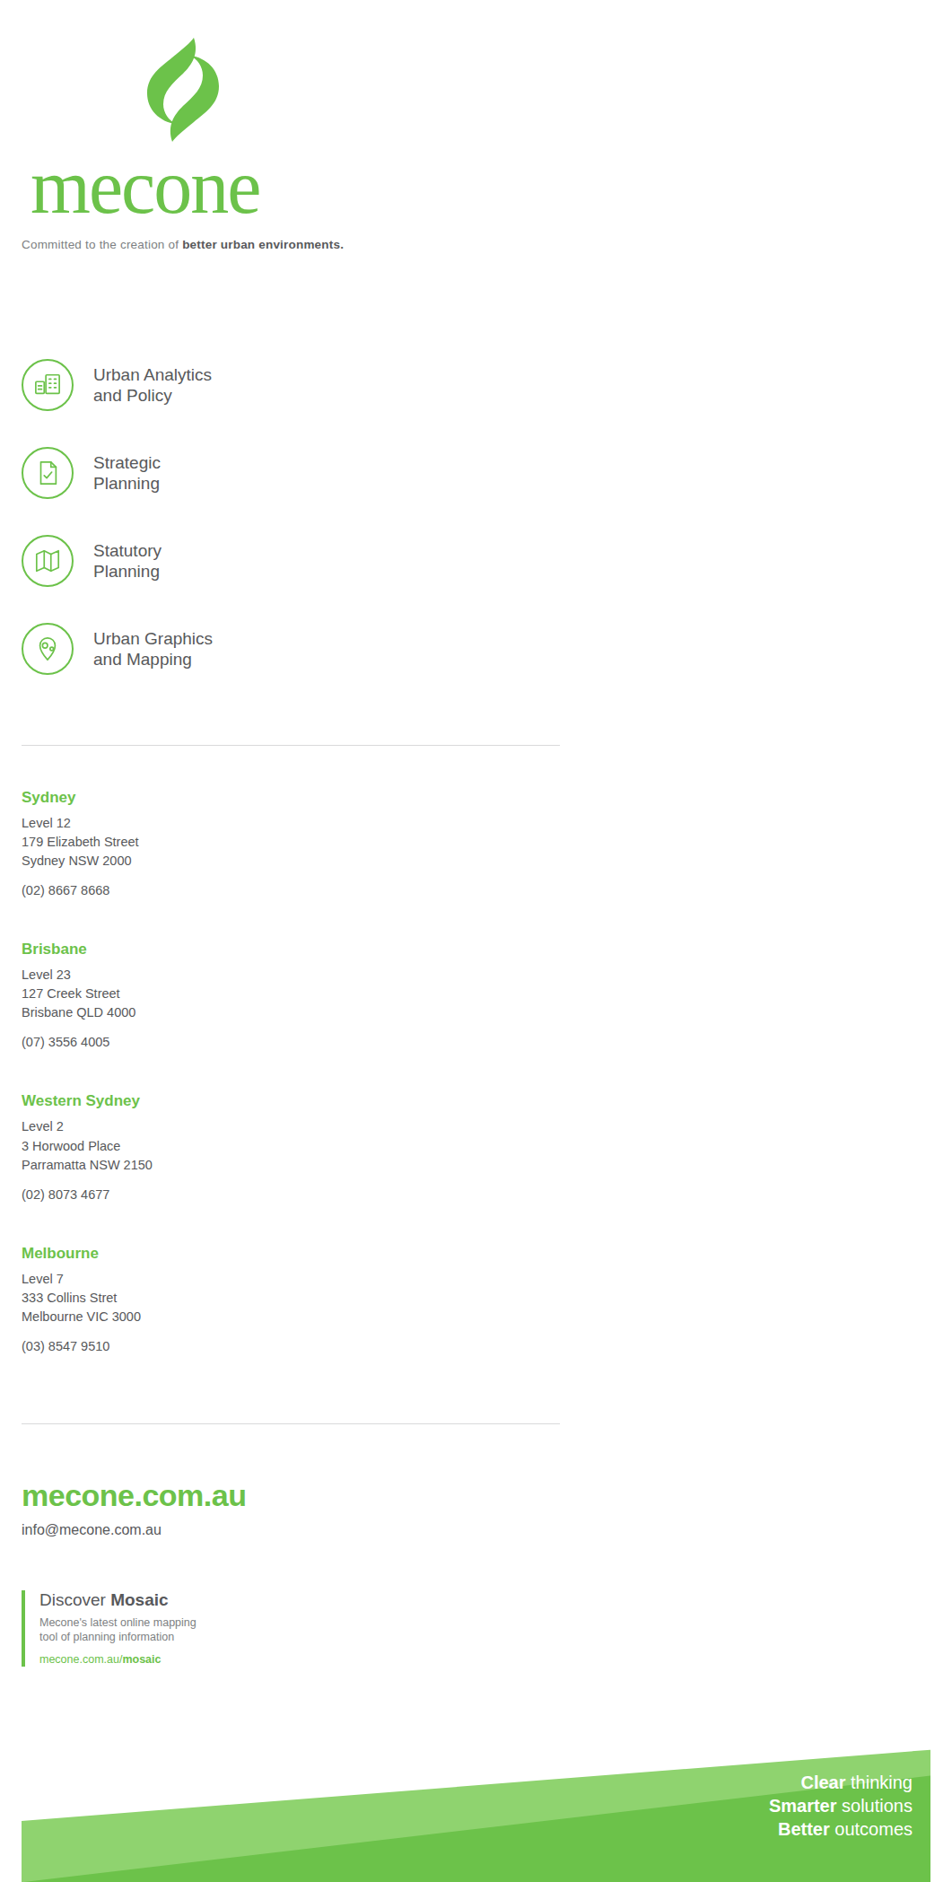mecone
Committed to the creation of better urban environments.
Urban Analytics
and Policy
Strategic
Planning
Statutory
Planning
Urban Graphics
and Mapping
Sydney
Level 12
179 Elizabeth Street
Sydney NSW 2000 (02) 8667 8668
Brisbane
Level 23
127 Creek Street
Brisbane QLD 4000 (07) 3556 4005
Western Sydney
Level 2
3 Horwood Place
Parramatta NSW 2150 (02) 8073 4677
Melbourne
Level 7
333 Collins Stret
Melbourne VIC 3000 (03) 8547 9510
mecone.com.au info@mecone.com.au
Discover Mosaic
Mecone's latest online mapping
tool of planning information
mecone.com.au/mosaic
Clear thinking
Smarter solutions
Better outcomes